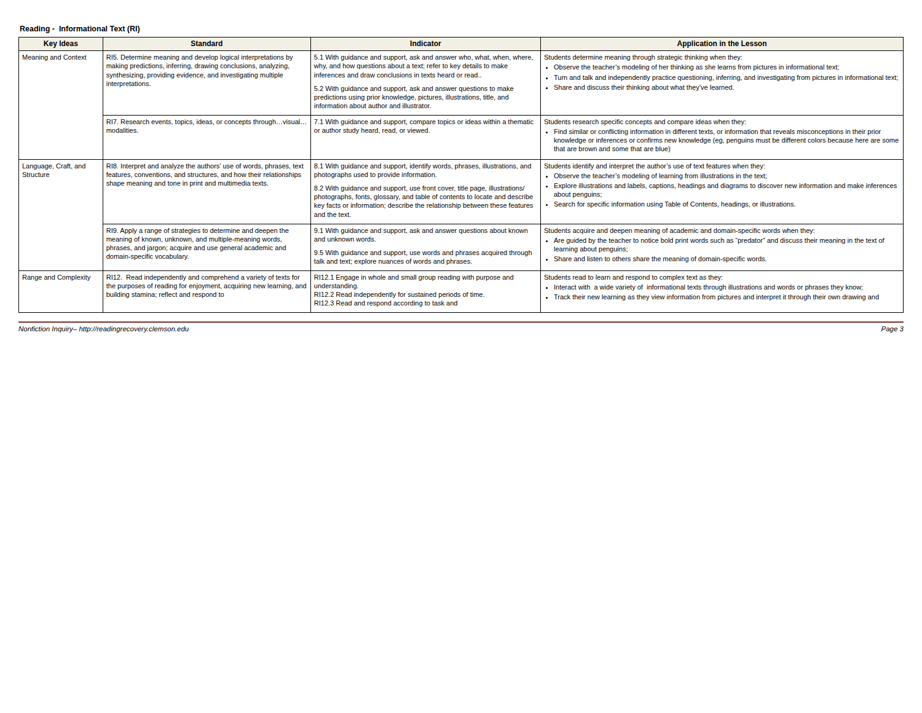Reading - Informational Text (RI)
| Key Ideas | Standard | Indicator | Application in the Lesson |
| --- | --- | --- | --- |
| Meaning and Context | RI5. Determine meaning and develop logical interpretations by making predictions, inferring, drawing conclusions, analyzing, synthesizing, providing evidence, and investigating multiple interpretations. | 5.1 With guidance and support, ask and answer who, what, when, where, why, and how questions about a text; refer to key details to make inferences and draw conclusions in texts heard or read.. 5.2 With guidance and support, ask and answer questions to make predictions using prior knowledge, pictures, illustrations, title, and information about author and illustrator. | Students determine meaning through strategic thinking when they: Observe the teacher’s modeling of her thinking as she learns from pictures in informational text; Turn and talk and independently practice questioning, inferring, and investigating from pictures in informational text; Share and discuss their thinking about what they’ve learned. |
| RI7. Research events, topics, ideas, or concepts through…visual…modalities. | 7.1 With guidance and support, compare topics or ideas within a thematic or author study heard, read, or viewed. | Students research specific concepts and compare ideas when they: Find similar or conflicting information in different texts, or information that reveals misconceptions in their prior knowledge or inferences or confirms new knowledge (eg, penguins must be different colors because here are some that are brown and some that are blue) |
| Language, Craft, and Structure | RI8. Interpret and analyze the authors’ use of words, phrases, text features, conventions, and structures, and how their relationships shape meaning and tone in print and multimedia texts. | 8.1 With guidance and support, identify words, phrases, illustrations, and photographs used to provide information. 8.2 With guidance and support, use front cover, title page, illustrations/ photographs, fonts, glossary, and table of contents to locate and describe key facts or information; describe the relationship between these features and the text. | Students identify and interpret the author’s use of text features when they: Observe the teacher’s modeling of learning from illustrations in the text; Explore illustrations and labels, captions, headings and diagrams to discover new information and make inferences about penguins; Search for specific information using Table of Contents, headings, or illustrations. |
| RI9. Apply a range of strategies to determine and deepen the meaning of known, unknown, and multiple-meaning words, phrases, and jargon; acquire and use general academic and domain-specific vocabulary. | 9.1 With guidance and support, ask and answer questions about known and unknown words. 9.5 With guidance and support, use words and phrases acquired through talk and text; explore nuances of words and phrases. | Students acquire and deepen meaning of academic and domain-specific words when they: Are guided by the teacher to notice bold print words such as “predator” and discuss their meaning in the text of learning about penguins; Share and listen to others share the meaning of domain-specific words. |
| Range and Complexity | RI12. Read independently and comprehend a variety of texts for the purposes of reading for enjoyment, acquiring new learning, and building stamina; reflect and respond to | RI12.1 Engage in whole and small group reading with purpose and understanding. RI12.2 Read independently for sustained periods of time. RI12.3 Read and respond according to task and | Students read to learn and respond to complex text as they: Interact with a wide variety of informational texts through illustrations and words or phrases they know; Track their new learning as they view information from pictures and interpret it through their own drawing and |
Nonfiction Inquiry– http://readingrecovery.clemson.edu
Page 3